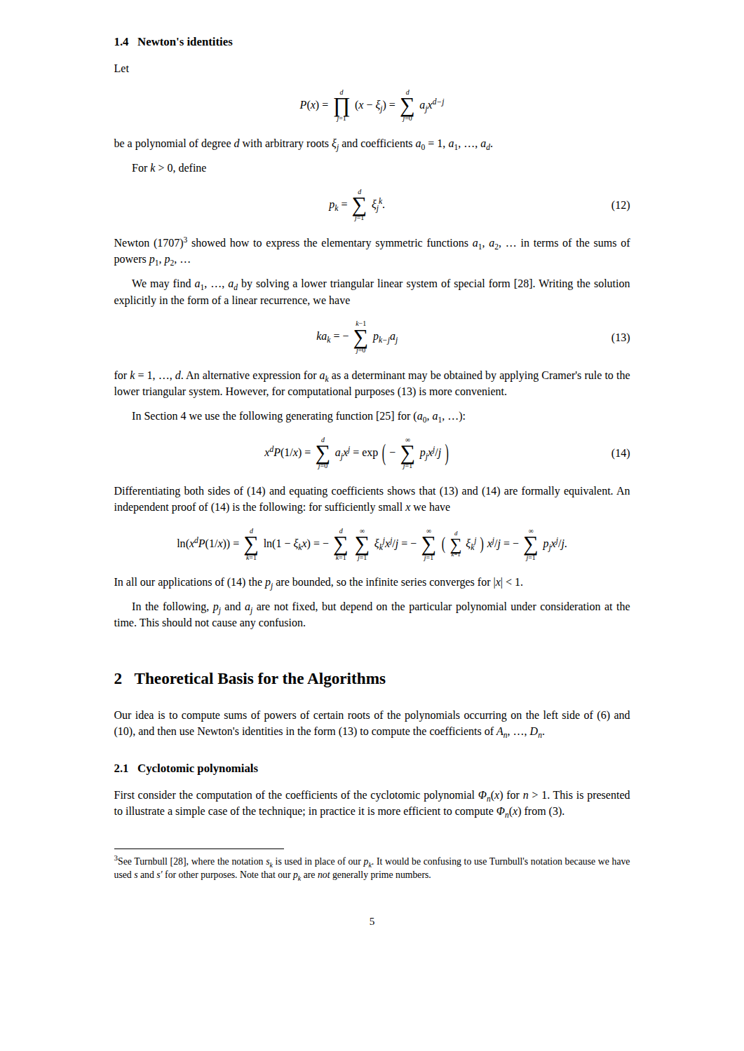1.4 Newton's identities
Let
P(x) = d∏j=1 (x − ξj) = d∑j=0 ajxd−j
be a polynomial of degree d with arbitrary roots ξj and coefficients a0 = 1, a1, …, ad.
For k > 0, define
pk = d∑j=1 ξjk.
(12)
Newton (1707)3 showed how to express the elementary symmetric functions a1, a2, … in terms of the sums of powers p1, p2, …
We may find a1, …, ad by solving a lower triangular linear system of special form [28]. Writing the solution explicitly in the form of a linear recurrence, we have
kak = − k−1∑j=0 pk−jaj
(13)
for k = 1, …, d. An alternative expression for ak as a determinant may be obtained by applying Cramer's rule to the lower triangular system. However, for computational purposes (13) is more convenient.
In Section 4 we use the following generating function [25] for (a0, a1, …):
xdP(1/x) = d∑j=0 ajxj = exp ( − ∞∑j=1 pjxj/j )
(14)
Differentiating both sides of (14) and equating coefficients shows that (13) and (14) are formally equivalent. An independent proof of (14) is the following: for sufficiently small x we have
ln(xdP(1/x)) = d∑k=1 ln(1 − ξkx) = − d∑k=1 ∞∑j=1 ξkjxj/j = − ∞∑j=1 ( d∑k=1 ξkj ) xj/j = − ∞∑j=1 pjxj/j.
In all our applications of (14) the pj are bounded, so the infinite series converges for |x| < 1.
In the following, pj and aj are not fixed, but depend on the particular polynomial under consideration at the time. This should not cause any confusion.
2 Theoretical Basis for the Algorithms
Our idea is to compute sums of powers of certain roots of the polynomials occurring on the left side of (6) and (10), and then use Newton's identities in the form (13) to compute the coefficients of An, …, Dn.
2.1 Cyclotomic polynomials
First consider the computation of the coefficients of the cyclotomic polynomial Φn(x) for n > 1. This is presented to illustrate a simple case of the technique; in practice it is more efficient to compute Φn(x) from (3).
3See Turnbull [28], where the notation sk is used in place of our pk. It would be confusing to use Turnbull's notation because we have used s and s′ for other purposes. Note that our pk are not generally prime numbers.
5